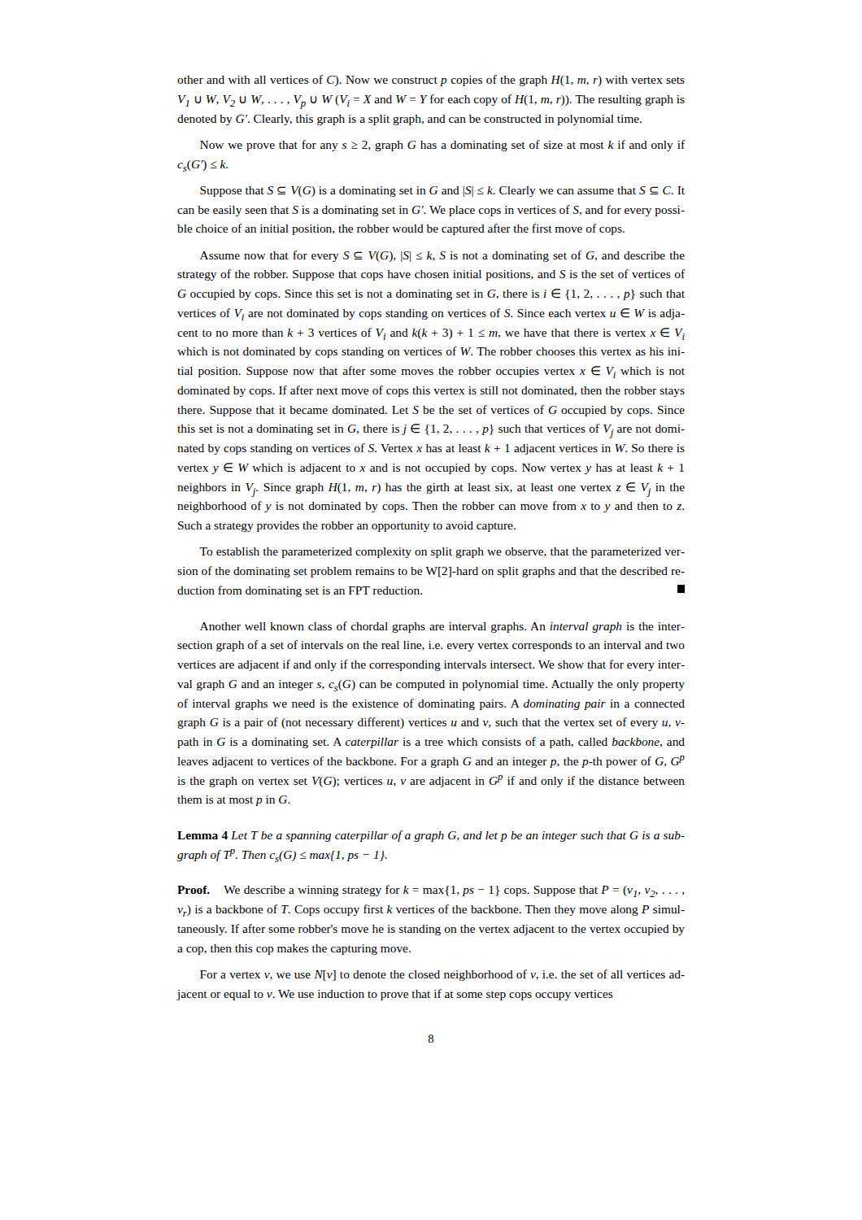other and with all vertices of C). Now we construct p copies of the graph H(1, m, r) with vertex sets V1 ∪ W, V2 ∪ W, . . . , Vp ∪ W (Vi = X and W = Y for each copy of H(1, m, r)). The resulting graph is denoted by G′. Clearly, this graph is a split graph, and can be constructed in polynomial time.
Now we prove that for any s ≥ 2, graph G has a dominating set of size at most k if and only if cs(G′) ≤ k.
Suppose that S ⊆ V(G) is a dominating set in G and |S| ≤ k. Clearly we can assume that S ⊆ C. It can be easily seen that S is a dominating set in G′. We place cops in vertices of S, and for every possible choice of an initial position, the robber would be captured after the first move of cops.
Assume now that for every S ⊆ V(G), |S| ≤ k, S is not a dominating set of G, and describe the strategy of the robber. Suppose that cops have chosen initial positions, and S is the set of vertices of G occupied by cops. Since this set is not a dominating set in G, there is i ∈ {1, 2, . . . , p} such that vertices of Vi are not dominated by cops standing on vertices of S. Since each vertex u ∈ W is adjacent to no more than k + 3 vertices of Vi and k(k + 3) + 1 ≤ m, we have that there is vertex x ∈ Vi which is not dominated by cops standing on vertices of W. The robber chooses this vertex as his initial position. Suppose now that after some moves the robber occupies vertex x ∈ Vi which is not dominated by cops. If after next move of cops this vertex is still not dominated, then the robber stays there. Suppose that it became dominated. Let S be the set of vertices of G occupied by cops. Since this set is not a dominating set in G, there is j ∈ {1, 2, . . . , p} such that vertices of Vj are not dominated by cops standing on vertices of S. Vertex x has at least k + 1 adjacent vertices in W. So there is vertex y ∈ W which is adjacent to x and is not occupied by cops. Now vertex y has at least k + 1 neighbors in Vj. Since graph H(1, m, r) has the girth at least six, at least one vertex z ∈ Vj in the neighborhood of y is not dominated by cops. Then the robber can move from x to y and then to z. Such a strategy provides the robber an opportunity to avoid capture.
To establish the parameterized complexity on split graph we observe, that the parameterized version of the dominating set problem remains to be W[2]-hard on split graphs and that the described reduction from dominating set is an FPT reduction.
Another well known class of chordal graphs are interval graphs. An interval graph is the intersection graph of a set of intervals on the real line, i.e. every vertex corresponds to an interval and two vertices are adjacent if and only if the corresponding intervals intersect. We show that for every interval graph G and an integer s, cs(G) can be computed in polynomial time. Actually the only property of interval graphs we need is the existence of dominating pairs. A dominating pair in a connected graph G is a pair of (not necessary different) vertices u and v, such that the vertex set of every u, v-path in G is a dominating set. A caterpillar is a tree which consists of a path, called backbone, and leaves adjacent to vertices of the backbone. For a graph G and an integer p, the p-th power of G, Gp is the graph on vertex set V(G); vertices u, v are adjacent in Gp if and only if the distance between them is at most p in G.
Lemma 4 Let T be a spanning caterpillar of a graph G, and let p be an integer such that G is a subgraph of Tp. Then cs(G) ≤ max{1, ps − 1}.
Proof. We describe a winning strategy for k = max{1, ps − 1} cops. Suppose that P = (v1, v2, . . . , vr) is a backbone of T. Cops occupy first k vertices of the backbone. Then they move along P simultaneously. If after some robber's move he is standing on the vertex adjacent to the vertex occupied by a cop, then this cop makes the capturing move.
For a vertex v, we use N[v] to denote the closed neighborhood of v, i.e. the set of all vertices adjacent or equal to v. We use induction to prove that if at some step cops occupy vertices
8